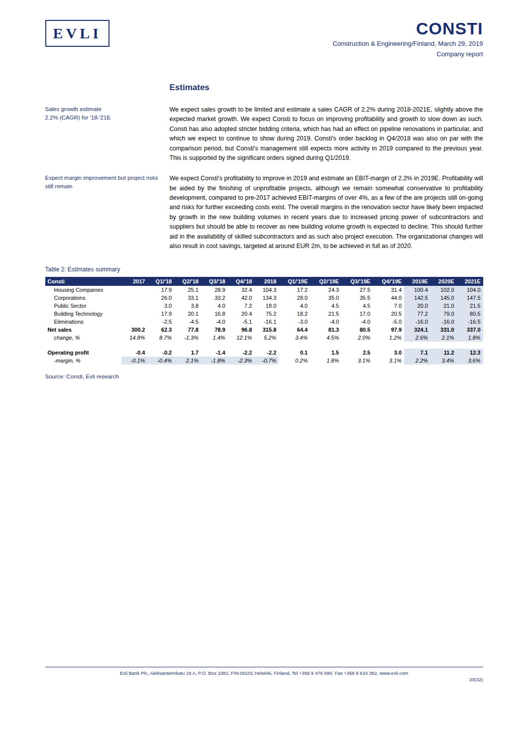EVLI
CONSTI
Construction & Engineering/Finland, March 29, 2019
Company report
Estimates
Sales growth estimate
2.2% (CAGR) for '18-'21E
We expect sales growth to be limited and estimate a sales CAGR of 2.2% during 2018-2021E, slightly above the expected market growth. We expect Consti to focus on improving profitability and growth to slow down as such. Consti has also adopted stricter bidding criteria, which has had an effect on pipeline renovations in particular, and which we expect to continue to show during 2019. Consti's order backlog in Q4/2018 was also on par with the comparison period, but Consti's management still expects more activity in 2019 compared to the previous year. This is supported by the significant orders signed during Q1/2019.
Expect margin improvement but project risks still remain
We expect Consti's profitability to improve in 2019 and estimate an EBIT-margin of 2.2% in 2019E. Profitability will be aided by the finishing of unprofitable projects, although we remain somewhat conservative to profitability development, compared to pre-2017 achieved EBIT-margins of over 4%, as a few of the are projects still on-going and risks for further exceeding costs exist. The overall margins in the renovation sector have likely been impacted by growth in the new building volumes in recent years due to increased pricing power of subcontractors and suppliers but should be able to recover as new building volume growth is expected to decline. This should further aid in the availability of skilled subcontractors and as such also project execution. The organizational changes will also result in cost savings, targeted at around EUR 2m, to be achieved in full as of 2020.
Table 2: Estimates summary
| Consti | 2017 | Q1/'18 | Q2/'18 | Q3/'18 | Q4/'18 | 2018 | Q1/'19E | Q2/'19E | Q3/'19E | Q4/'19E | 2019E | 2020E | 2021E |
| --- | --- | --- | --- | --- | --- | --- | --- | --- | --- | --- | --- | --- | --- |
| Housing Companies | | 17.9 | 25.1 | 28.9 | 32.4 | 104.3 | 17.2 | 24.3 | 27.5 | 31.4 | 100.4 | 102.0 | 104.0 |
| Corporations | | 26.0 | 33.1 | 33.2 | 42.0 | 134.3 | 28.0 | 35.0 | 35.5 | 44.0 | 142.5 | 145.0 | 147.5 |
| Public Sector | | 3.0 | 3.8 | 4.0 | 7.2 | 18.0 | 4.0 | 4.5 | 4.5 | 7.0 | 20.0 | 21.0 | 21.5 |
| Building Technology | | 17.9 | 20.1 | 16.8 | 20.4 | 75.2 | 18.2 | 21.5 | 17.0 | 20.5 | 77.2 | 79.0 | 80.5 |
| Eliminations | | -2.5 | -4.5 | -4.0 | -5.1 | -16.1 | -3.0 | -4.0 | -4.0 | -5.0 | -16.0 | -16.0 | -16.5 |
| Net sales | 300.2 | 62.3 | 77.8 | 78.9 | 96.8 | 315.8 | 64.4 | 81.3 | 80.5 | 97.9 | 324.1 | 331.0 | 337.0 |
| change, % | 14.8% | 8.7% | -1.3% | 1.4% | 12.1% | 5.2% | 3.4% | 4.5% | 2.0% | 1.2% | 2.6% | 2.1% | 1.8% |
| Operating profit | -0.4 | -0.2 | 1.7 | -1.4 | -2.2 | -2.2 | 0.1 | 1.5 | 2.5 | 3.0 | 7.1 | 11.2 | 12.3 |
| -margin, % | -0.1% | -0.4% | 2.1% | -1.8% | -2.3% | -0.7% | 0.2% | 1.8% | 3.1% | 3.1% | 2.2% | 3.4% | 3.6% |
Source: Consti, Evli research
Evli Bank Plc, Aleksanterinkatu 19 A, P.O. Box 1081, FIN-00101 Helsinki, Finland, Tel +358 9 476 690, Fax +358 9 634 382, www.evli.com
20(32)